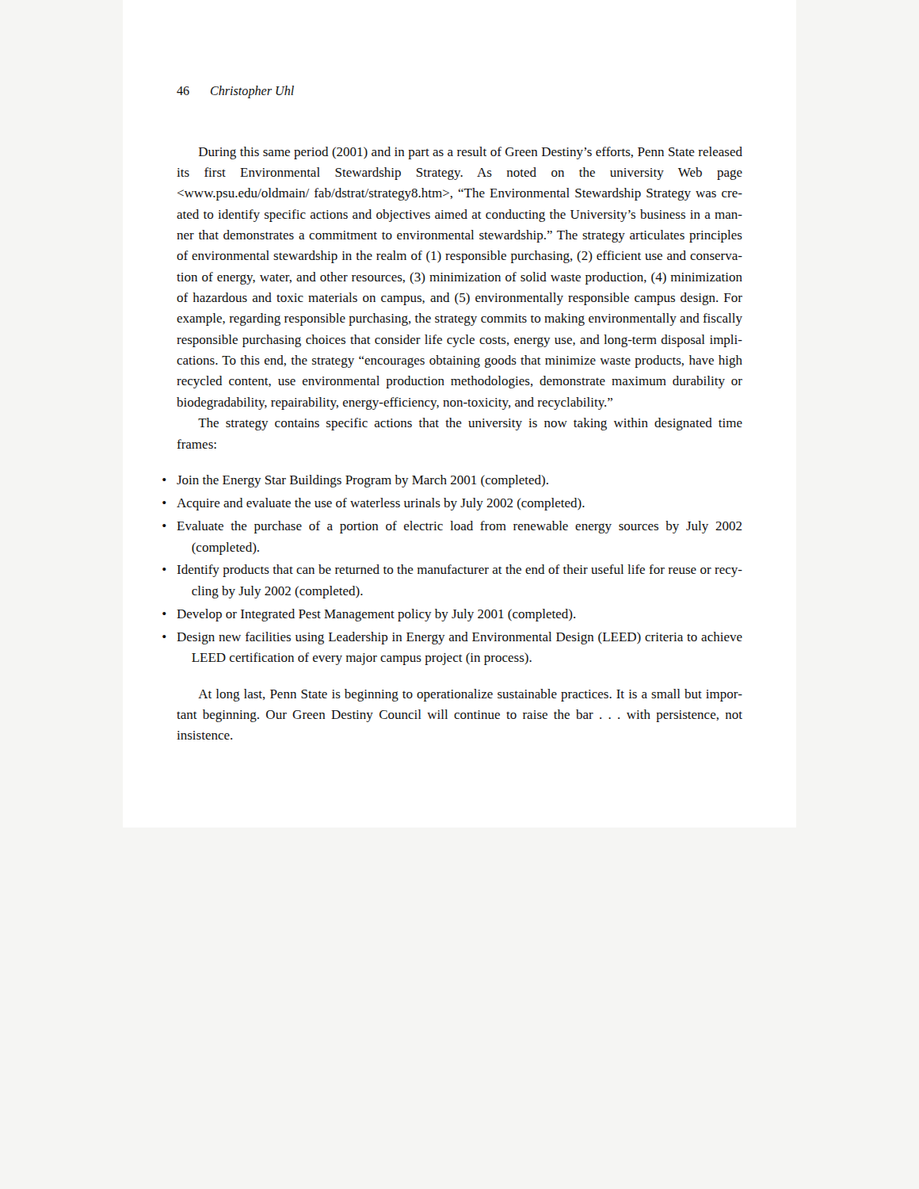46 Christopher Uhl
During this same period (2001) and in part as a result of Green Destiny’s efforts, Penn State released its first Environmental Stewardship Strategy. As noted on the university Web page <www.psu.edu/oldmain/ fab/dstrat/strategy8.htm>, “The Environmental Stewardship Strategy was created to identify specific actions and objectives aimed at conducting the University’s business in a manner that demonstrates a commitment to environmental stewardship.” The strategy articulates principles of environmental stewardship in the realm of (1) responsible purchasing, (2) efficient use and conservation of energy, water, and other resources, (3) minimization of solid waste production, (4) minimization of hazardous and toxic materials on campus, and (5) environmentally responsible campus design. For example, regarding responsible purchasing, the strategy commits to making environmentally and fiscally responsible purchasing choices that consider life cycle costs, energy use, and long-term disposal implications. To this end, the strategy “encourages obtaining goods that minimize waste products, have high recycled content, use environmental production methodologies, demonstrate maximum durability or biodegradability, repairability, energy-efficiency, non-toxicity, and recyclability.”
The strategy contains specific actions that the university is now taking within designated time frames:
Join the Energy Star Buildings Program by March 2001 (completed).
Acquire and evaluate the use of waterless urinals by July 2002 (completed).
Evaluate the purchase of a portion of electric load from renewable energy sources by July 2002 (completed).
Identify products that can be returned to the manufacturer at the end of their useful life for reuse or recycling by July 2002 (completed).
Develop or Integrated Pest Management policy by July 2001 (completed).
Design new facilities using Leadership in Energy and Environmental Design (LEED) criteria to achieve LEED certification of every major campus project (in process).
At long last, Penn State is beginning to operationalize sustainable practices. It is a small but important beginning. Our Green Destiny Council will continue to raise the bar . . . with persistence, not insistence.